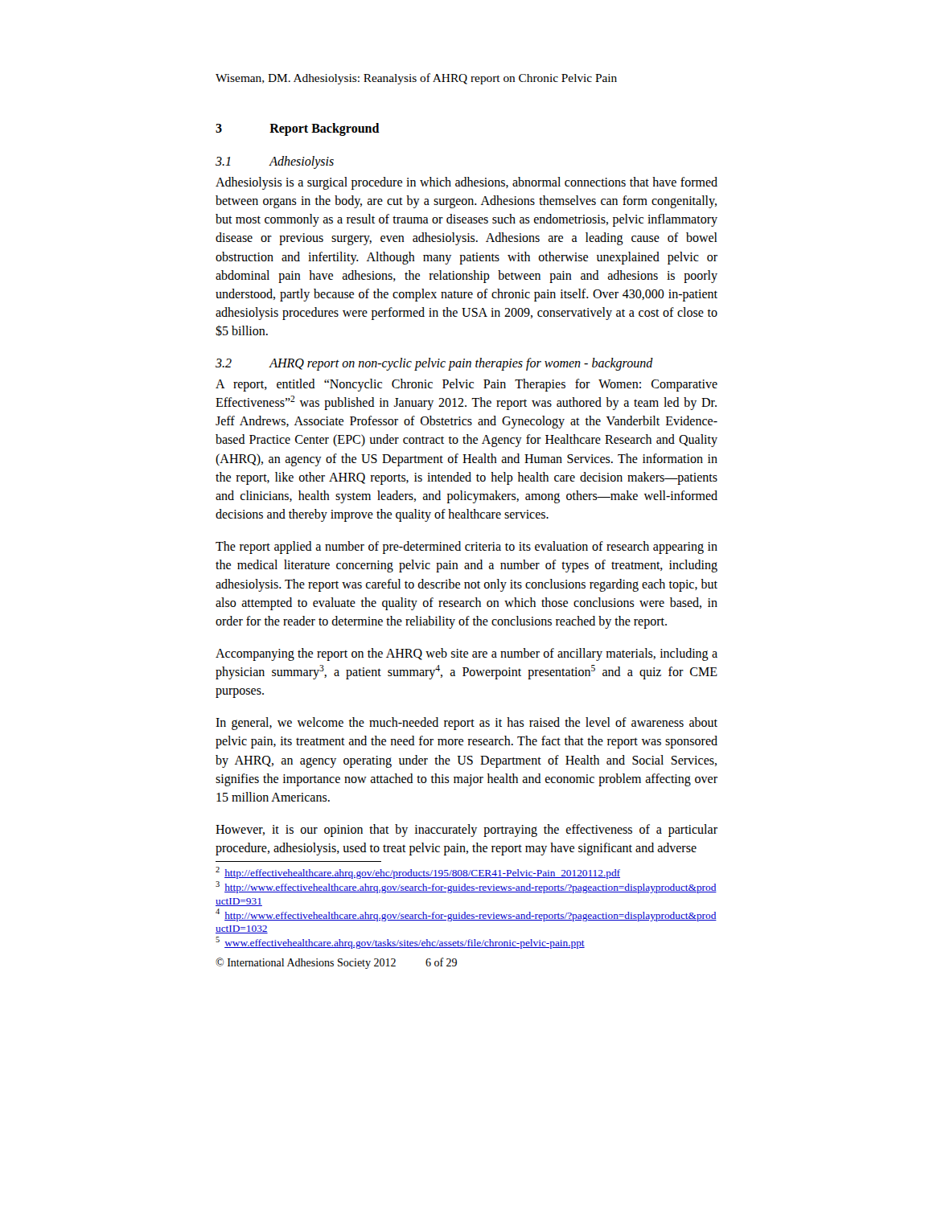Wiseman, DM. Adhesiolysis: Reanalysis of AHRQ report on Chronic Pelvic Pain
3 Report Background
3.1 Adhesiolysis
Adhesiolysis is a surgical procedure in which adhesions, abnormal connections that have formed between organs in the body, are cut by a surgeon. Adhesions themselves can form congenitally, but most commonly as a result of trauma or diseases such as endometriosis, pelvic inflammatory disease or previous surgery, even adhesiolysis. Adhesions are a leading cause of bowel obstruction and infertility. Although many patients with otherwise unexplained pelvic or abdominal pain have adhesions, the relationship between pain and adhesions is poorly understood, partly because of the complex nature of chronic pain itself. Over 430,000 in-patient adhesiolysis procedures were performed in the USA in 2009, conservatively at a cost of close to $5 billion.
3.2 AHRQ report on non-cyclic pelvic pain therapies for women - background
A report, entitled “Noncyclic Chronic Pelvic Pain Therapies for Women: Comparative Effectiveness”2 was published in January 2012. The report was authored by a team led by Dr. Jeff Andrews, Associate Professor of Obstetrics and Gynecology at the Vanderbilt Evidence-based Practice Center (EPC) under contract to the Agency for Healthcare Research and Quality (AHRQ), an agency of the US Department of Health and Human Services. The information in the report, like other AHRQ reports, is intended to help health care decision makers—patients and clinicians, health system leaders, and policymakers, among others—make well-informed decisions and thereby improve the quality of healthcare services.
The report applied a number of pre-determined criteria to its evaluation of research appearing in the medical literature concerning pelvic pain and a number of types of treatment, including adhesiolysis. The report was careful to describe not only its conclusions regarding each topic, but also attempted to evaluate the quality of research on which those conclusions were based, in order for the reader to determine the reliability of the conclusions reached by the report.
Accompanying the report on the AHRQ web site are a number of ancillary materials, including a physician summary3, a patient summary4, a Powerpoint presentation5 and a quiz for CME purposes.
In general, we welcome the much-needed report as it has raised the level of awareness about pelvic pain, its treatment and the need for more research. The fact that the report was sponsored by AHRQ, an agency operating under the US Department of Health and Social Services, signifies the importance now attached to this major health and economic problem affecting over 15 million Americans.
However, it is our opinion that by inaccurately portraying the effectiveness of a particular procedure, adhesiolysis, used to treat pelvic pain, the report may have significant and adverse
2 http://effectivehealthcare.ahrq.gov/ehc/products/195/808/CER41-Pelvic-Pain_20120112.pdf
3 http://www.effectivehealthcare.ahrq.gov/search-for-guides-reviews-and-reports/?pageaction=displayproduct&productID=931
4 http://www.effectivehealthcare.ahrq.gov/search-for-guides-reviews-and-reports/?pageaction=displayproduct&productID=1032
5 www.effectivehealthcare.ahrq.gov/tasks/sites/ehc/assets/file/chronic-pelvic-pain.ppt
© International Adhesions Society 2012 6 of 29